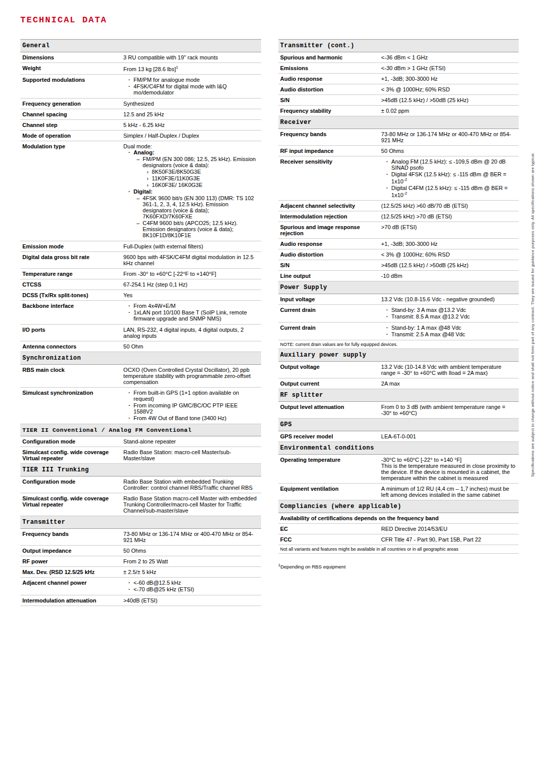TECHNICAL DATA
| General |
| Dimensions | 3 RU compatible with 19" rack mounts |
| Weight | From 13 kg [28.6 lbs] 1 |
| Supported modulations | FM/PM for analogue mode 4FSK/C4FM for digital mode with I&Q mo/demodulator |
| Frequency generation | Synthesized |
| Channel spacing | 12.5 and 25 kHz |
| Channel step | 5 kHz - 6.25 kHz |
| Mode of operation | Simplex / Half-Duplex / Duplex |
| Modulation type | Dual mode: Analog: FM/PM (EN 300 086; 12.5, 25 kHz). Emission designators (voice & data): 8K50F3E/8K50G3E 11K0F3E/11K0G3E 16K0F3E/ 16K0G3E Digital: 4FSK 9600 bit/s (EN 300 113) (DMR: TS 102 361-1, 2, 3, 4, 12.5 kHz). Emission designators (voice & data); 7K60FXD/7K60FXE C4FM 9600 bit/s (APCO25; 12.5 kHz). Emission designators (voice & data); 8K10F1D/8K10F1E |
| Emission mode | Full-Duplex (with external filters) |
| Digital data gross bit rate | 9600 bps with 4FSK/C4FM digital modulation in 12.5 kHz channel |
| Temperature range | From -30° to +60°C [-22°F to +140°F] |
| CTCSS | 67-254.1 Hz (step 0,1 Hz) |
| DCSS (Tx/Rx split-tones) | Yes |
| Backbone interface | From 4x4W+E/M 1xLAN port 10/100 Base T (SoIP Link, remote firmware upgrade and SNMP NMS) |
| I/O ports | LAN, RS-232, 4 digital inputs, 4 digital outputs, 2 analog inputs |
| Antenna connectors | 50 Ohm |
| Synchronization |
| RBS main clock | OCXO (Oven Controlled Crystal Oscillator), 20 ppb temperature stability with programmable zero-offset compensation |
| Simulcast synchronization | From built-in GPS (1+1 option available on request) From incoming IP GMC/BC/OC PTP IEEE 1588V2 From 4W Out of Band tone (3400 Hz) |
| TIER II Conventional / Analog FM Conventional |
| Configuration mode | Stand-alone repeater |
| Simulcast config. wide coverage Virtual repeater | Radio Base Station: macro-cell Master/sub-Master/slave |
| TIER III Trunking |
| Configuration mode | Radio Base Station with embedded Trunking Controller: control channel RBS/Traffic channel RBS |
| Simulcast config. wide coverage Virtual repeater | Radio Base Station macro-cell Master with embedded Trunking Controller/macro-cell Master for Traffic Channel/sub-master/slave |
| Transmitter |
| Frequency bands | 73-80 MHz or 136-174 MHz or 400-470 MHz or 854-921 MHz |
| Output impedance | 50 Ohms |
| RF power | From 2 to 25 Watt |
| Max. Dev. (RSD 12.5/25 kHz | ± 2.5/± 5 kHz |
| Adjacent channel power | <-60 dB@12.5 kHz <-70 dB@25 kHz (ETSI) |
| Intermodulation attenuation | >40dB (ETSI) |
| Transmitter (cont.) |
| Spurious and harmonic | <-36 dBm < 1 GHz |
| Emissions | <-30 dBm > 1 GHz (ETSI) |
| Audio response | +1, -3dB; 300-3000 Hz |
| Audio distortion | < 3% @ 1000Hz; 60% RSD |
| S/N | >45dB (12.5 kHz) / >50dB (25 kHz) |
| Frequency stability | ± 0.02 ppm |
| Receiver |
| Frequency bands | 73-80 MHz or 136-174 MHz or 400-470 MHz or 854-921 MHz |
| RF input impedance | 50 Ohms |
| Receiver sensitivity | Analog FM (12.5 kHz): ≤ -109,5 dBm @ 20 dB SINAD psofo Digital 4FSK (12.5 kHz): ≤ -115 dBm @ BER = 1x10 -2 Digital C4FM (12.5 kHz): ≤ -115 dBm @ BER = 1x10 -2 |
| Adjacent channel selectivity | (12.5/25 kHz) >60 dB/70 dB (ETSI) |
| Intermodulation rejection | (12.5/25 kHz) >70 dB (ETSI) |
| Spurious and image response rejection | >70 dB (ETSI) |
| Audio response | +1, -3dB; 300-3000 Hz |
| Audio distortion | < 3% @ 1000Hz; 60% RSD |
| S/N | >45dB (12.5 kHz) / >50dB (25 kHz) |
| Line output | -10 dBm |
| Power Supply |
| Input voltage | 13.2 Vdc (10.8-15.6 Vdc - negative grounded) |
| Current drain | Stand-by: 3 A max @13.2 Vdc Transmit: 8.5 A max @13.2 Vdc |
| Current drain | Stand-by: 1 A max @48 Vdc Transmit: 2.5 A max @48 Vdc |
| NOTE: current drain values are for fully equipped devices. |
| Auxiliary power supply |
| Output voltage | 13.2 Vdc (10-14.8 Vdc with ambient temperature range = -30° to +60°C with Iload = 2A max) |
| Output current | 2A max |
| RF splitter |
| Output level attenuation | From 0 to 3 dB (with ambient temperature range = -30° to +60°C) |
| GPS |
| GPS receiver model | LEA-6T-0-001 |
| Environmental conditions |
| Operating temperature | -30°C to +60°C [-22° to +140 °F] This is the temperature measured in close proximity to the device. If the device is mounted in a cabinet, the temperature within the cabinet is measured |
| Equipment ventilation | A minimum of 1/2 RU (4,4 cm – 1,7 inches) must be left among devices installed in the same cabinet |
| Compliancies (where applicable) |
| Availability of certifications depends on the frequency band |
| EC | RED Directive 2014/53/EU |
| FCC | CFR Title 47 - Part 90, Part 15B, Part 22 |
| Not all variants and features might be available in all countries or in all geographic areas |
1Depending on RBS equipment
Specifications are subject to change without notice and shall not form part of any contract. They are issued for guidance purposes only. All specifications shown are typical.